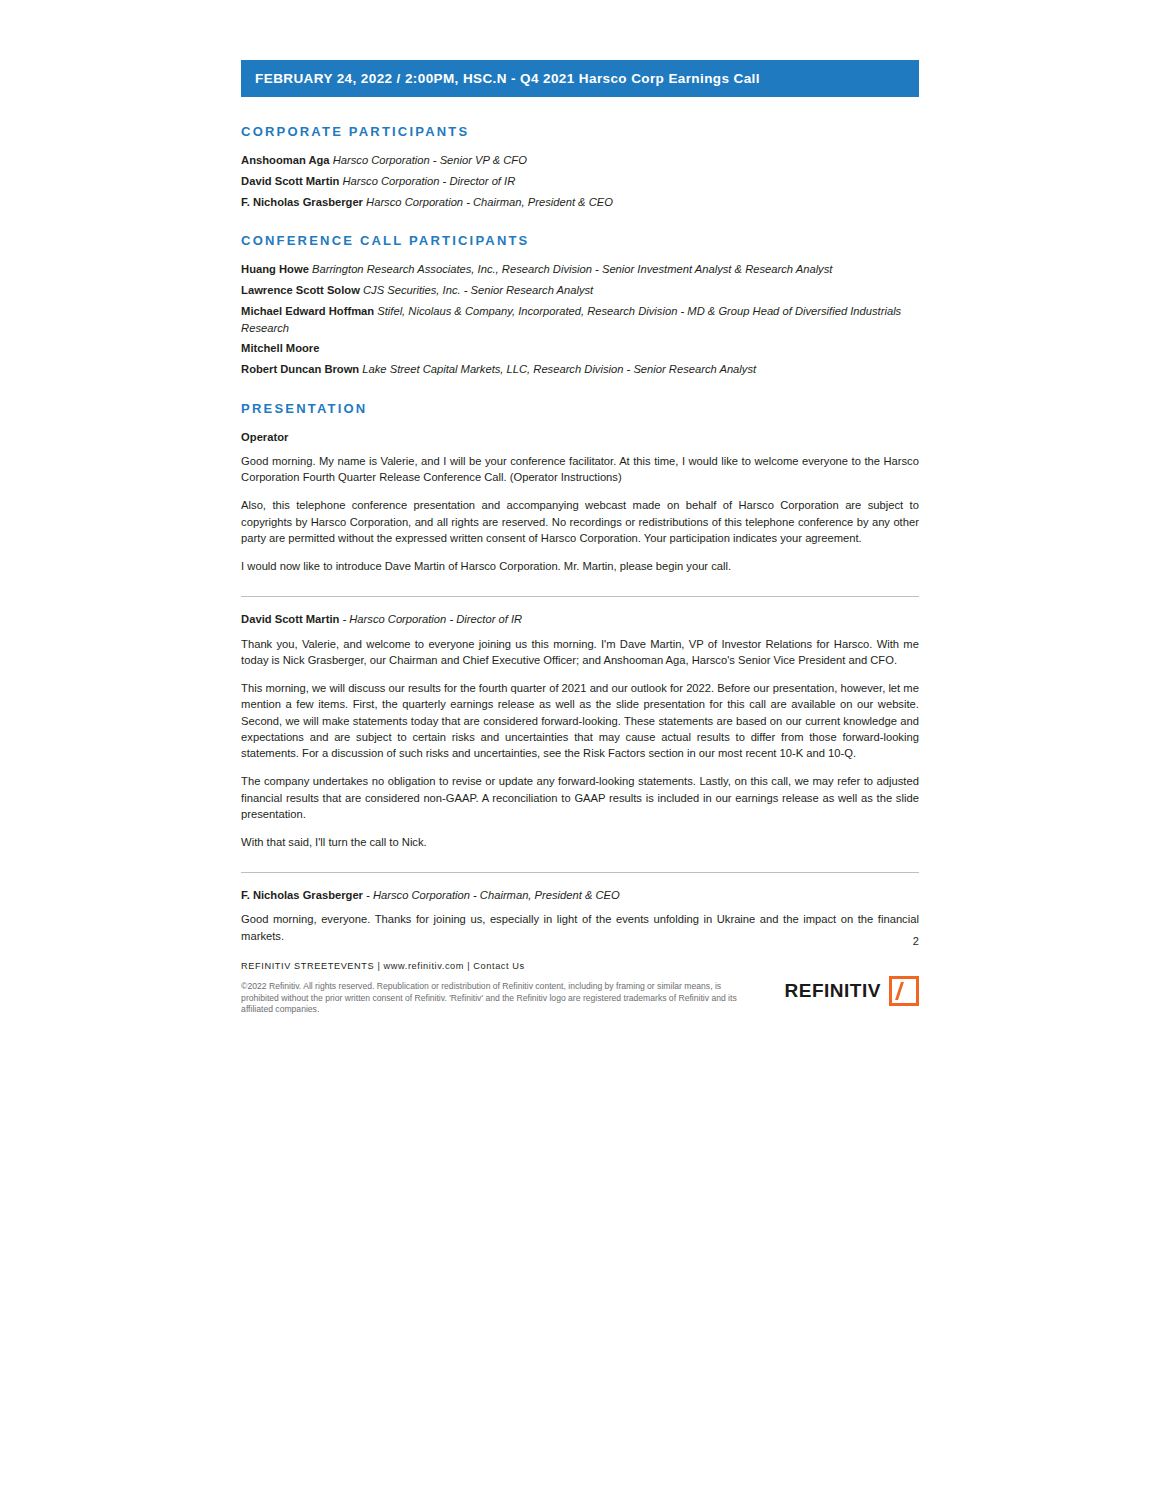FEBRUARY 24, 2022 / 2:00PM, HSC.N - Q4 2021 Harsco Corp Earnings Call
Corporate Participants
Anshooman Aga Harsco Corporation - Senior VP & CFO
David Scott Martin Harsco Corporation - Director of IR
F. Nicholas Grasberger Harsco Corporation - Chairman, President & CEO
Conference Call Participants
Huang Howe Barrington Research Associates, Inc., Research Division - Senior Investment Analyst & Research Analyst
Lawrence Scott Solow CJS Securities, Inc. - Senior Research Analyst
Michael Edward Hoffman Stifel, Nicolaus & Company, Incorporated, Research Division - MD & Group Head of Diversified Industrials Research
Mitchell Moore
Robert Duncan Brown Lake Street Capital Markets, LLC, Research Division - Senior Research Analyst
Presentation
Operator
Good morning. My name is Valerie, and I will be your conference facilitator. At this time, I would like to welcome everyone to the Harsco Corporation Fourth Quarter Release Conference Call. (Operator Instructions)
Also, this telephone conference presentation and accompanying webcast made on behalf of Harsco Corporation are subject to copyrights by Harsco Corporation, and all rights are reserved. No recordings or redistributions of this telephone conference by any other party are permitted without the expressed written consent of Harsco Corporation. Your participation indicates your agreement.
I would now like to introduce Dave Martin of Harsco Corporation. Mr. Martin, please begin your call.
David Scott Martin - Harsco Corporation - Director of IR
Thank you, Valerie, and welcome to everyone joining us this morning. I'm Dave Martin, VP of Investor Relations for Harsco. With me today is Nick Grasberger, our Chairman and Chief Executive Officer; and Anshooman Aga, Harsco's Senior Vice President and CFO.
This morning, we will discuss our results for the fourth quarter of 2021 and our outlook for 2022. Before our presentation, however, let me mention a few items. First, the quarterly earnings release as well as the slide presentation for this call are available on our website. Second, we will make statements today that are considered forward-looking. These statements are based on our current knowledge and expectations and are subject to certain risks and uncertainties that may cause actual results to differ from those forward-looking statements. For a discussion of such risks and uncertainties, see the Risk Factors section in our most recent 10-K and 10-Q.
The company undertakes no obligation to revise or update any forward-looking statements. Lastly, on this call, we may refer to adjusted financial results that are considered non-GAAP. A reconciliation to GAAP results is included in our earnings release as well as the slide presentation.
With that said, I'll turn the call to Nick.
F. Nicholas Grasberger - Harsco Corporation - Chairman, President & CEO
Good morning, everyone. Thanks for joining us, especially in light of the events unfolding in Ukraine and the impact on the financial markets.
2
REFINITIV STREETEVENTS | www.refinitiv.com | Contact Us
©2022 Refinitiv. All rights reserved. Republication or redistribution of Refinitiv content, including by framing or similar means, is prohibited without the prior written consent of Refinitiv. 'Refinitiv' and the Refinitiv logo are registered trademarks of Refinitiv and its affiliated companies.
REFINITIV